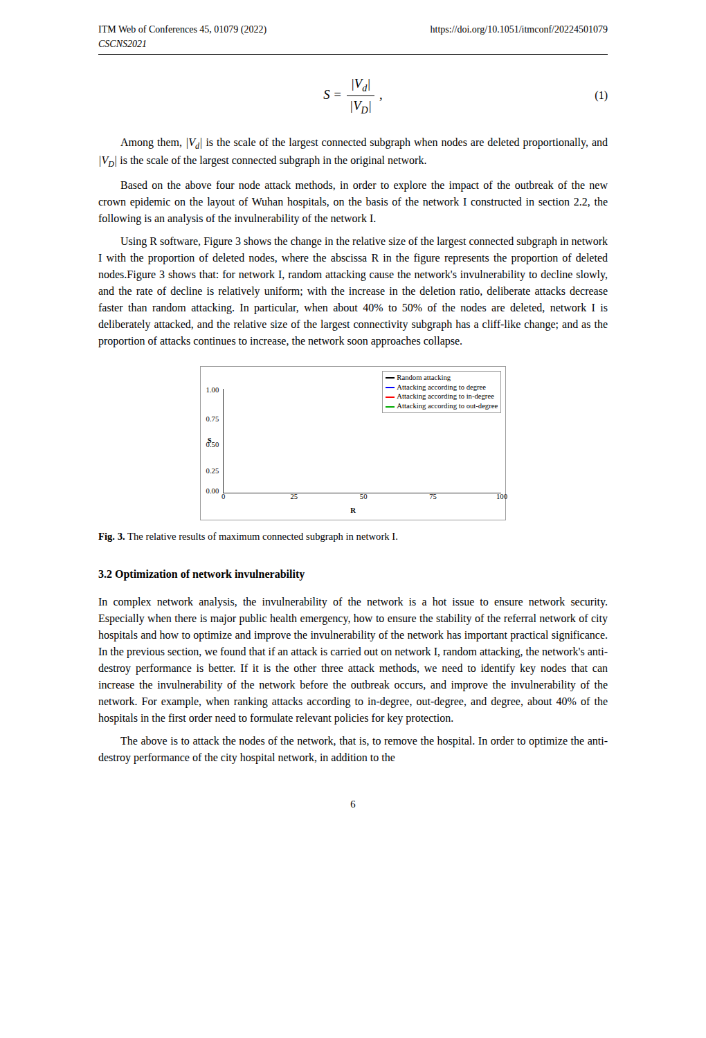ITM Web of Conferences 45, 01079 (2022)
CSCNS2021
https://doi.org/10.1051/itmconf/20224501079
S = |Vd| |VD| , (1)
Among them, |Vd| is the scale of the largest connected subgraph when nodes are deleted proportionally, and |VD| is the scale of the largest connected subgraph in the original network.
Based on the above four node attack methods, in order to explore the impact of the outbreak of the new crown epidemic on the layout of Wuhan hospitals, on the basis of the network I constructed in section 2.2, the following is an analysis of the invulnerability of the network I.
Using R software, Figure 3 shows the change in the relative size of the largest connected subgraph in network I with the proportion of deleted nodes, where the abscissa R in the figure represents the proportion of deleted nodes.Figure 3 shows that: for network I, random attacking cause the network's invulnerability to decline slowly, and the rate of decline is relatively uniform; with the increase in the deletion ratio, deliberate attacks decrease faster than random attacking. In particular, when about 40% to 50% of the nodes are deleted, network I is deliberately attacked, and the relative size of the largest connectivity subgraph has a cliff-like change; and as the proportion of attacks continues to increase, the network soon approaches collapse.
Random attacking
Attacking according to degree
Attacking according to in-degree
Attacking according to out-degree
1.00 0.75 S 0.50 0.25 0.00 0 25 50 75 100
R
Fig. 3. The relative results of maximum connected subgraph in network I.
3.2 Optimization of network invulnerability
In complex network analysis, the invulnerability of the network is a hot issue to ensure network security. Especially when there is major public health emergency, how to ensure the stability of the referral network of city hospitals and how to optimize and improve the invulnerability of the network has important practical significance. In the previous section, we found that if an attack is carried out on network I, random attacking, the network's anti-destroy performance is better. If it is the other three attack methods, we need to identify key nodes that can increase the invulnerability of the network before the outbreak occurs, and improve the invulnerability of the network. For example, when ranking attacks according to in-degree, out-degree, and degree, about 40% of the hospitals in the first order need to formulate relevant policies for key protection.
The above is to attack the nodes of the network, that is, to remove the hospital. In order to optimize the anti-destroy performance of the city hospital network, in addition to the
6